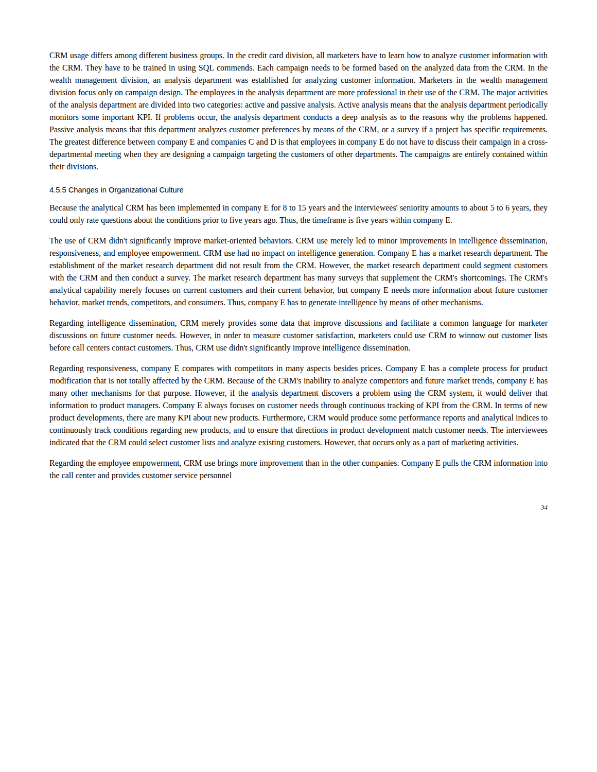CRM usage differs among different business groups. In the credit card division, all marketers have to learn how to analyze customer information with the CRM. They have to be trained in using SQL commends. Each campaign needs to be formed based on the analyzed data from the CRM. In the wealth management division, an analysis department was established for analyzing customer information. Marketers in the wealth management division focus only on campaign design. The employees in the analysis department are more professional in their use of the CRM. The major activities of the analysis department are divided into two categories: active and passive analysis. Active analysis means that the analysis department periodically monitors some important KPI. If problems occur, the analysis department conducts a deep analysis as to the reasons why the problems happened. Passive analysis means that this department analyzes customer preferences by means of the CRM, or a survey if a project has specific requirements. The greatest difference between company E and companies C and D is that employees in company E do not have to discuss their campaign in a cross-departmental meeting when they are designing a campaign targeting the customers of other departments. The campaigns are entirely contained within their divisions.
4.5.5 Changes in Organizational Culture
Because the analytical CRM has been implemented in company E for 8 to 15 years and the interviewees' seniority amounts to about 5 to 6 years, they could only rate questions about the conditions prior to five years ago. Thus, the timeframe is five years within company E.
The use of CRM didn't significantly improve market-oriented behaviors. CRM use merely led to minor improvements in intelligence dissemination, responsiveness, and employee empowerment. CRM use had no impact on intelligence generation. Company E has a market research department. The establishment of the market research department did not result from the CRM. However, the market research department could segment customers with the CRM and then conduct a survey. The market research department has many surveys that supplement the CRM's shortcomings. The CRM's analytical capability merely focuses on current customers and their current behavior, but company E needs more information about future customer behavior, market trends, competitors, and consumers. Thus, company E has to generate intelligence by means of other mechanisms.
Regarding intelligence dissemination, CRM merely provides some data that improve discussions and facilitate a common language for marketer discussions on future customer needs. However, in order to measure customer satisfaction, marketers could use CRM to winnow out customer lists before call centers contact customers. Thus, CRM use didn't significantly improve intelligence dissemination.
Regarding responsiveness, company E compares with competitors in many aspects besides prices. Company E has a complete process for product modification that is not totally affected by the CRM. Because of the CRM's inability to analyze competitors and future market trends, company E has many other mechanisms for that purpose. However, if the analysis department discovers a problem using the CRM system, it would deliver that information to product managers. Company E always focuses on customer needs through continuous tracking of KPI from the CRM. In terms of new product developments, there are many KPI about new products. Furthermore, CRM would produce some performance reports and analytical indices to continuously track conditions regarding new products, and to ensure that directions in product development match customer needs. The interviewees indicated that the CRM could select customer lists and analyze existing customers. However, that occurs only as a part of marketing activities.
Regarding the employee empowerment, CRM use brings more improvement than in the other companies. Company E pulls the CRM information into the call center and provides customer service personnel
34